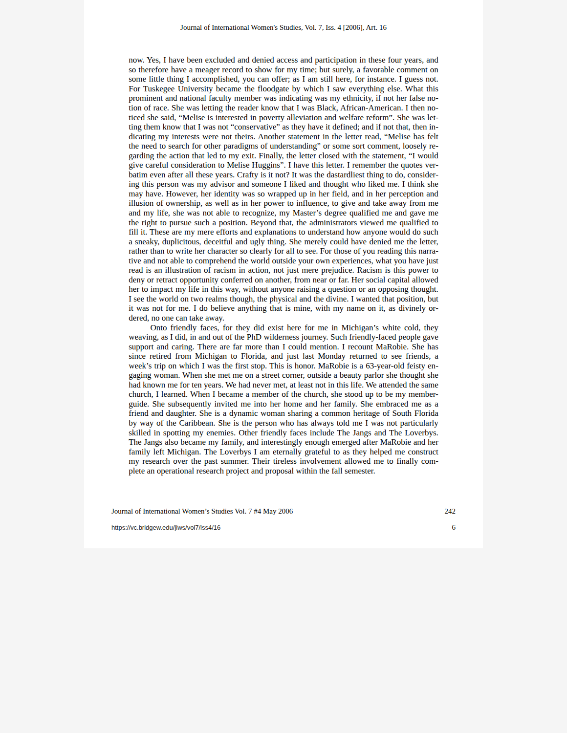Journal of International Women's Studies, Vol. 7, Iss. 4 [2006], Art. 16
now. Yes, I have been excluded and denied access and participation in these four years, and so therefore have a meager record to show for my time; but surely, a favorable comment on some little thing I accomplished, you can offer; as I am still here, for instance. I guess not. For Tuskegee University became the floodgate by which I saw everything else. What this prominent and national faculty member was indicating was my ethnicity, if not her false notion of race. She was letting the reader know that I was Black, African-American. I then noticed she said, “Melise is interested in poverty alleviation and welfare reform”. She was letting them know that I was not “conservative” as they have it defined; and if not that, then indicating my interests were not theirs. Another statement in the letter read, “Melise has felt the need to search for other paradigms of understanding” or some sort comment, loosely regarding the action that led to my exit. Finally, the letter closed with the statement, “I would give careful consideration to Melise Huggins”. I have this letter. I remember the quotes verbatim even after all these years. Crafty is it not? It was the dastardliest thing to do, considering this person was my advisor and someone I liked and thought who liked me. I think she may have. However, her identity was so wrapped up in her field, and in her perception and illusion of ownership, as well as in her power to influence, to give and take away from me and my life, she was not able to recognize, my Master’s degree qualified me and gave me the right to pursue such a position. Beyond that, the administrators viewed me qualified to fill it. These are my mere efforts and explanations to understand how anyone would do such a sneaky, duplicitous, deceitful and ugly thing. She merely could have denied me the letter, rather than to write her character so clearly for all to see. For those of you reading this narrative and not able to comprehend the world outside your own experiences, what you have just read is an illustration of racism in action, not just mere prejudice. Racism is this power to deny or retract opportunity conferred on another, from near or far. Her social capital allowed her to impact my life in this way, without anyone raising a question or an opposing thought. I see the world on two realms though, the physical and the divine. I wanted that position, but it was not for me. I do believe anything that is mine, with my name on it, as divinely ordered, no one can take away.
Onto friendly faces, for they did exist here for me in Michigan’s white cold, they weaving, as I did, in and out of the PhD wilderness journey. Such friendly-faced people gave support and caring. There are far more than I could mention. I recount MaRobie. She has since retired from Michigan to Florida, and just last Monday returned to see friends, a week’s trip on which I was the first stop. This is honor. MaRobie is a 63-year-old feisty engaging woman. When she met me on a street corner, outside a beauty parlor she thought she had known me for ten years. We had never met, at least not in this life. We attended the same church, I learned. When I became a member of the church, she stood up to be my member-guide. She subsequently invited me into her home and her family. She embraced me as a friend and daughter. She is a dynamic woman sharing a common heritage of South Florida by way of the Caribbean. She is the person who has always told me I was not particularly skilled in spotting my enemies. Other friendly faces include The Jangs and The Loverbys. The Jangs also became my family, and interestingly enough emerged after MaRobie and her family left Michigan. The Loverbys I am eternally grateful to as they helped me construct my research over the past summer. Their tireless involvement allowed me to finally complete an operational research project and proposal within the fall semester.
Journal of International Women’s Studies Vol. 7 #4 May 2006 242
https://vc.bridgew.edu/jiws/vol7/iss4/16 6